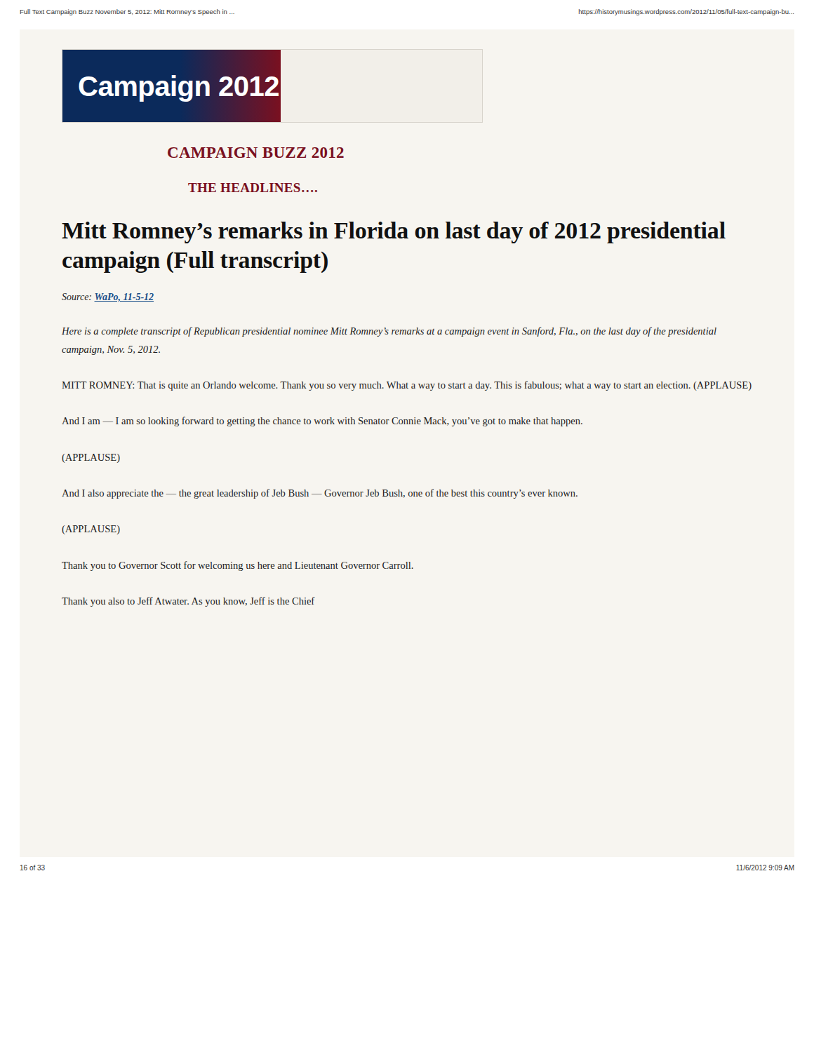Full Text Campaign Buzz November 5, 2012: Mitt Romney’s Speech in ...
https://historymusings.wordpress.com/2012/11/05/full-text-campaign-bu...
Campaign 2012
CAMPAIGN BUZZ 2012
THE HEADLINES….
Mitt Romney’s remarks in Florida on last day of 2012 presidential campaign (Full transcript)
Source: WaPo, 11-5-12
Here is a complete transcript of Republican presidential nominee Mitt Romney’s remarks at a campaign event in Sanford, Fla., on the last day of the presidential campaign, Nov. 5, 2012.
MITT ROMNEY: That is quite an Orlando welcome. Thank you so very much. What a way to start a day. This is fabulous; what a way to start an election. (APPLAUSE)
And I am — I am so looking forward to getting the chance to work with Senator Connie Mack, you’ve got to make that happen.
(APPLAUSE)
And I also appreciate the — the great leadership of Jeb Bush — Governor Jeb Bush, one of the best this country’s ever known.
(APPLAUSE)
Thank you to Governor Scott for welcoming us here and Lieutenant Governor Carroll.
Thank you also to Jeff Atwater. As you know, Jeff is the Chief
16 of 33
11/6/2012 9:09 AM